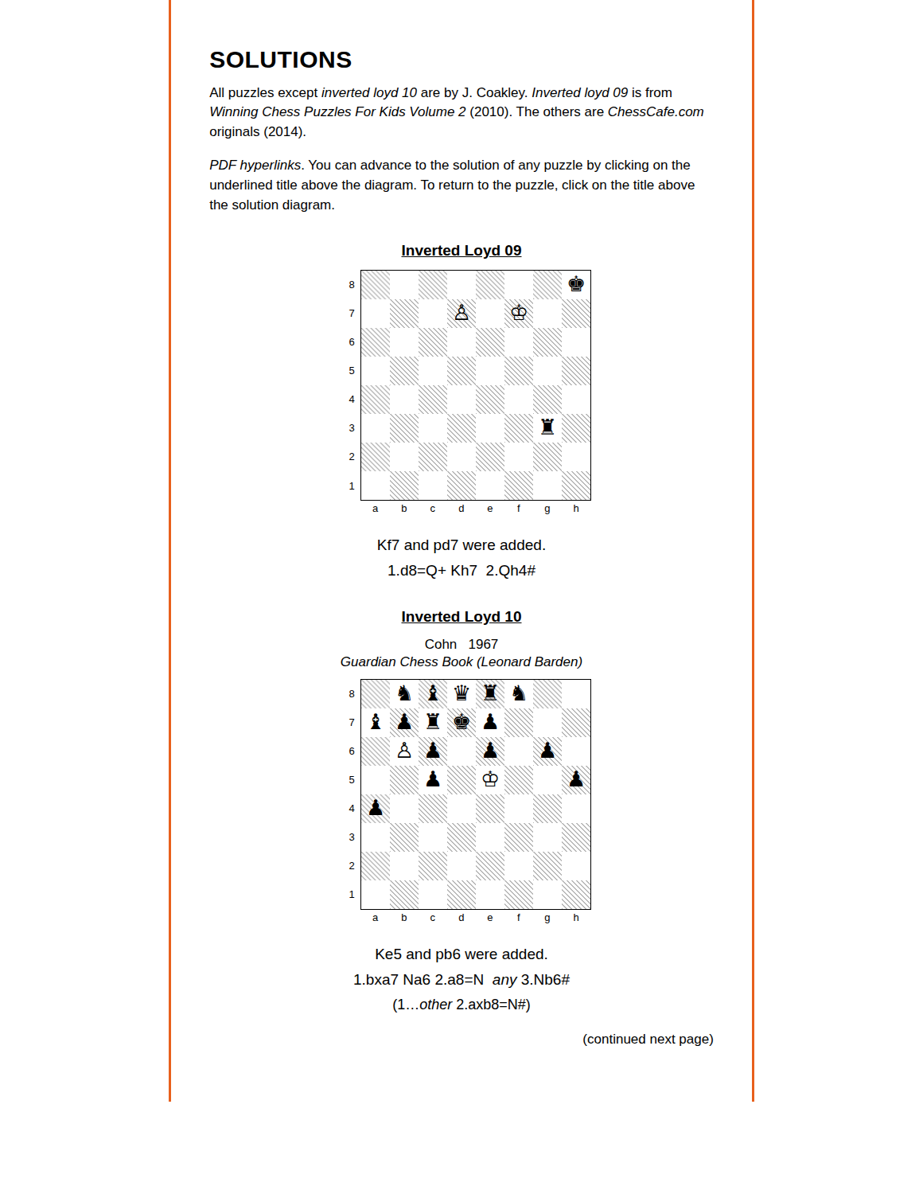SOLUTIONS
All puzzles except inverted loyd 10 are by J. Coakley. Inverted loyd 09 is from Winning Chess Puzzles For Kids Volume 2 (2010). The others are ChessCafe.com originals (2014).
PDF hyperlinks. You can advance to the solution of any puzzle by clicking on the underlined title above the diagram. To return to the puzzle, click on the title above the solution diagram.
Inverted Loyd 09
| 8 | | | | | | | | ♚ |
| 7 | | | | ♙ | | ♔ | | |
| 6 | | | | | | | | |
| 5 | | | | | | | | |
| 4 | | | | | | | | |
| 3 | | | | | | | ♜ | |
| 2 | | | | | | | | |
| 1 | | | | | | | | |
| | a | b | c | d | e | f | g | h |
Kf7 and pd7 were added.
1.d8=Q+ Kh7 2.Qh4#
Inverted Loyd 10
Cohn 1967
Guardian Chess Book (Leonard Barden)
| 8 | | ♞ | ♝ | ♛ | ♜ | ♞ | | |
| 7 | ♝ | ♟ | ♜ | ♚ | ♟ | | | |
| 6 | | ♙ | ♟ | | ♟ | | ♟ | |
| 5 | | | ♟ | | ♔ | | | ♟ |
| 4 | ♟ | | | | | | | |
| 3 | | | | | | | | |
| 2 | | | | | | | | |
| 1 | | | | | | | | |
| | a | b | c | d | e | f | g | h |
Ke5 and pb6 were added.
1.bxa7 Na6 2.a8=N any 3.Nb6#
(1…other 2.axb8=N#)
(continued next page)